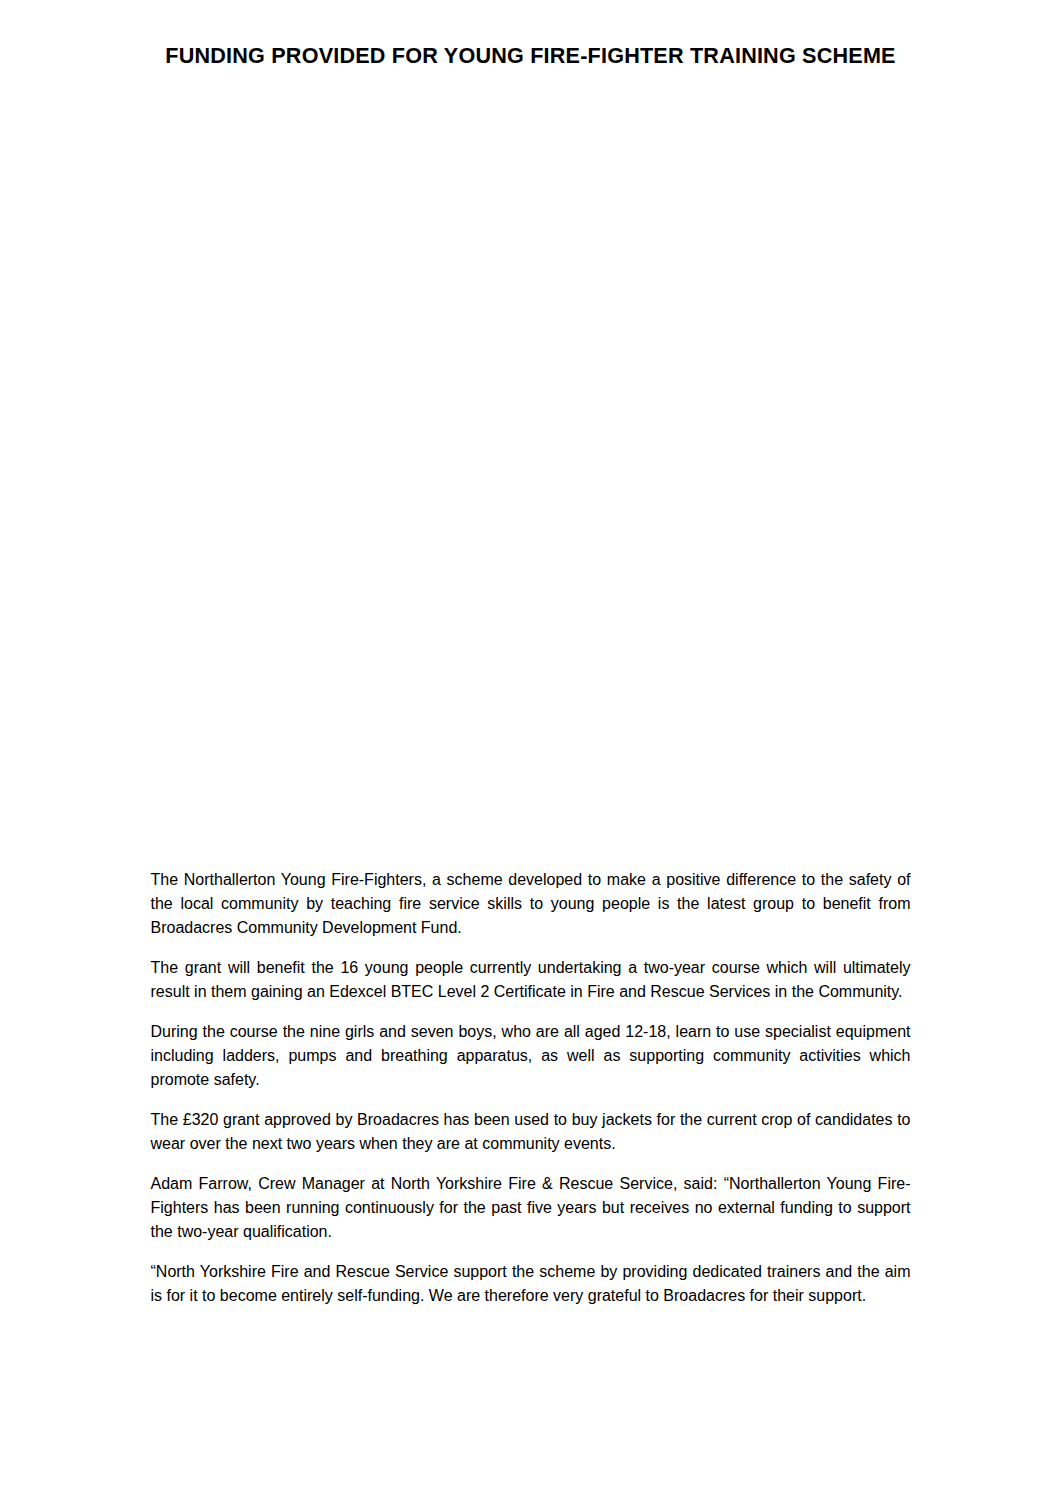FUNDING PROVIDED FOR YOUNG FIRE-FIGHTER TRAINING SCHEME
The Northallerton Young Fire-Fighters, a scheme developed to make a positive difference to the safety of the local community by teaching fire service skills to young people is the latest group to benefit from Broadacres Community Development Fund.
The grant will benefit the 16 young people currently undertaking a two-year course which will ultimately result in them gaining an Edexcel BTEC Level 2 Certificate in Fire and Rescue Services in the Community.
During the course the nine girls and seven boys, who are all aged 12-18, learn to use specialist equipment including ladders, pumps and breathing apparatus, as well as supporting community activities which promote safety.
The £320 grant approved by Broadacres has been used to buy jackets for the current crop of candidates to wear over the next two years when they are at community events.
Adam Farrow, Crew Manager at North Yorkshire Fire & Rescue Service, said: “Northallerton Young Fire-Fighters has been running continuously for the past five years but receives no external funding to support the two-year qualification.
“North Yorkshire Fire and Rescue Service support the scheme by providing dedicated trainers and the aim is for it to become entirely self-funding. We are therefore very grateful to Broadacres for their support.